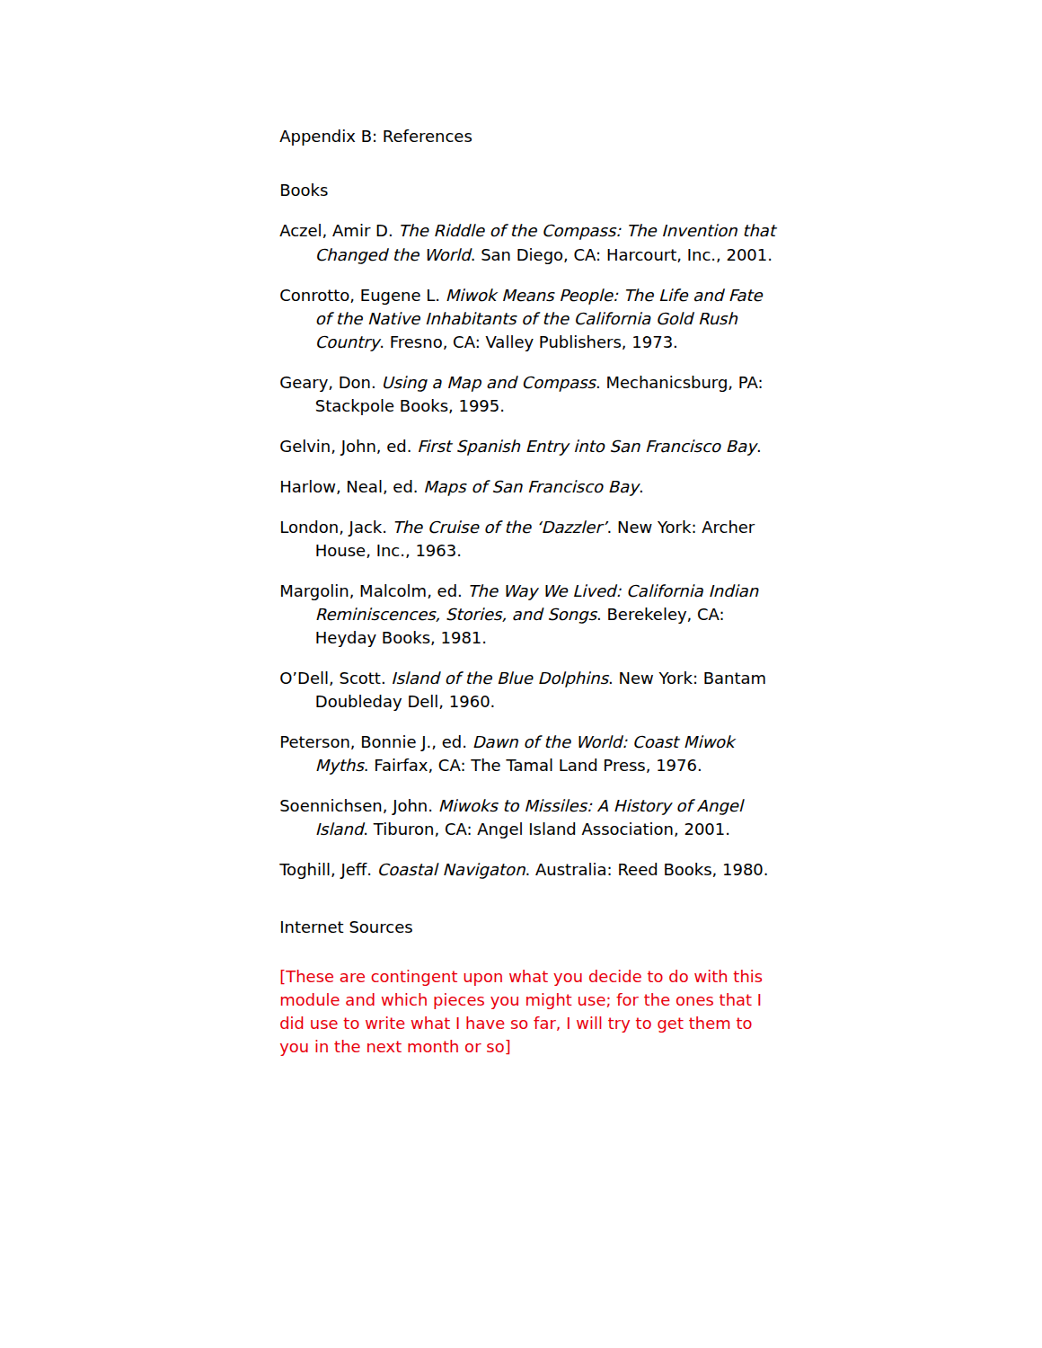Appendix B: References
Books
Aczel, Amir D. The Riddle of the Compass: The Invention that Changed the World. San Diego, CA: Harcourt, Inc., 2001.
Conrotto, Eugene L. Miwok Means People: The Life and Fate of the Native Inhabitants of the California Gold Rush Country. Fresno, CA: Valley Publishers, 1973.
Geary, Don. Using a Map and Compass. Mechanicsburg, PA: Stackpole Books, 1995.
Gelvin, John, ed. First Spanish Entry into San Francisco Bay.
Harlow, Neal, ed. Maps of San Francisco Bay.
London, Jack. The Cruise of the ‘Dazzler’. New York: Archer House, Inc., 1963.
Margolin, Malcolm, ed. The Way We Lived: California Indian Reminiscences, Stories, and Songs. Berekeley, CA: Heyday Books, 1981.
O’Dell, Scott. Island of the Blue Dolphins. New York: Bantam Doubleday Dell, 1960.
Peterson, Bonnie J., ed. Dawn of the World: Coast Miwok Myths. Fairfax, CA: The Tamal Land Press, 1976.
Soennichsen, John. Miwoks to Missiles: A History of Angel Island. Tiburon, CA: Angel Island Association, 2001.
Toghill, Jeff. Coastal Navigaton. Australia: Reed Books, 1980.
Internet Sources
[These are contingent upon what you decide to do with this module and which pieces you might use; for the ones that I did use to write what I have so far, I will try to get them to you in the next month or so]